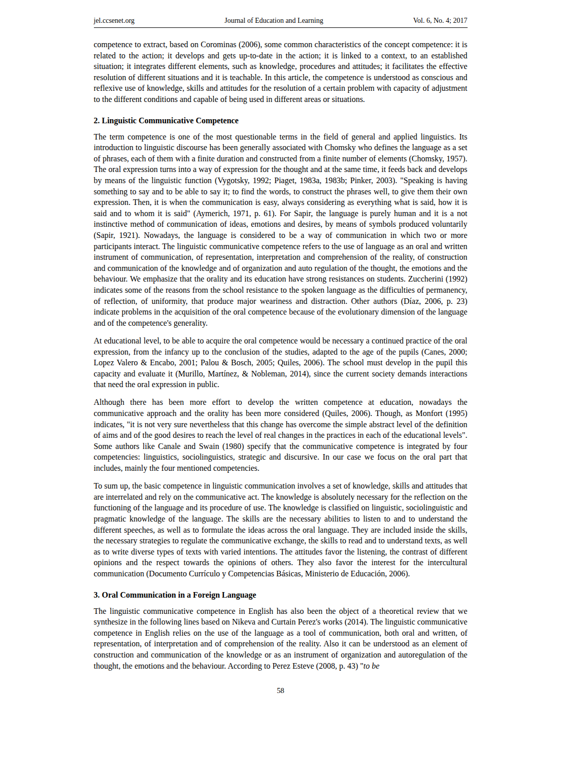jel.ccsenet.org Journal of Education and Learning Vol. 6, No. 4; 2017
competence to extract, based on Corominas (2006), some common characteristics of the concept competence: it is related to the action; it develops and gets up-to-date in the action; it is linked to a context, to an established situation; it integrates different elements, such as knowledge, procedures and attitudes; it facilitates the effective resolution of different situations and it is teachable. In this article, the competence is understood as conscious and reflexive use of knowledge, skills and attitudes for the resolution of a certain problem with capacity of adjustment to the different conditions and capable of being used in different areas or situations.
2. Linguistic Communicative Competence
The term competence is one of the most questionable terms in the field of general and applied linguistics. Its introduction to linguistic discourse has been generally associated with Chomsky who defines the language as a set of phrases, each of them with a finite duration and constructed from a finite number of elements (Chomsky, 1957). The oral expression turns into a way of expression for the thought and at the same time, it feeds back and develops by means of the linguistic function (Vygotsky, 1992; Piaget, 1983a, 1983b; Pinker, 2003). "Speaking is having something to say and to be able to say it; to find the words, to construct the phrases well, to give them their own expression. Then, it is when the communication is easy, always considering as everything what is said, how it is said and to whom it is said" (Aymerich, 1971, p. 61). For Sapir, the language is purely human and it is a not instinctive method of communication of ideas, emotions and desires, by means of symbols produced voluntarily (Sapir, 1921). Nowadays, the language is considered to be a way of communication in which two or more participants interact. The linguistic communicative competence refers to the use of language as an oral and written instrument of communication, of representation, interpretation and comprehension of the reality, of construction and communication of the knowledge and of organization and auto regulation of the thought, the emotions and the behaviour. We emphasize that the orality and its education have strong resistances on students. Zuccherini (1992) indicates some of the reasons from the school resistance to the spoken language as the difficulties of permanency, of reflection, of uniformity, that produce major weariness and distraction. Other authors (Díaz, 2006, p. 23) indicate problems in the acquisition of the oral competence because of the evolutionary dimension of the language and of the competence's generality.
At educational level, to be able to acquire the oral competence would be necessary a continued practice of the oral expression, from the infancy up to the conclusion of the studies, adapted to the age of the pupils (Canes, 2000; Lopez Valero & Encabo, 2001; Palou & Bosch, 2005; Quiles, 2006). The school must develop in the pupil this capacity and evaluate it (Murillo, Martínez, & Nobleman, 2014), since the current society demands interactions that need the oral expression in public.
Although there has been more effort to develop the written competence at education, nowadays the communicative approach and the orality has been more considered (Quiles, 2006). Though, as Monfort (1995) indicates, "it is not very sure nevertheless that this change has overcome the simple abstract level of the definition of aims and of the good desires to reach the level of real changes in the practices in each of the educational levels". Some authors like Canale and Swain (1980) specify that the communicative competence is integrated by four competencies: linguistics, sociolinguistics, strategic and discursive. In our case we focus on the oral part that includes, mainly the four mentioned competencies.
To sum up, the basic competence in linguistic communication involves a set of knowledge, skills and attitudes that are interrelated and rely on the communicative act. The knowledge is absolutely necessary for the reflection on the functioning of the language and its procedure of use. The knowledge is classified on linguistic, sociolinguistic and pragmatic knowledge of the language. The skills are the necessary abilities to listen to and to understand the different speeches, as well as to formulate the ideas across the oral language. They are included inside the skills, the necessary strategies to regulate the communicative exchange, the skills to read and to understand texts, as well as to write diverse types of texts with varied intentions. The attitudes favor the listening, the contrast of different opinions and the respect towards the opinions of others. They also favor the interest for the intercultural communication (Documento Currículo y Competencias Básicas, Ministerio de Educación, 2006).
3. Oral Communication in a Foreign Language
The linguistic communicative competence in English has also been the object of a theoretical review that we synthesize in the following lines based on Nikeva and Curtain Perez's works (2014). The linguistic communicative competence in English relies on the use of the language as a tool of communication, both oral and written, of representation, of interpretation and of comprehension of the reality. Also it can be understood as an element of construction and communication of the knowledge or as an instrument of organization and autoregulation of the thought, the emotions and the behaviour. According to Perez Esteve (2008, p. 43) "to be
58